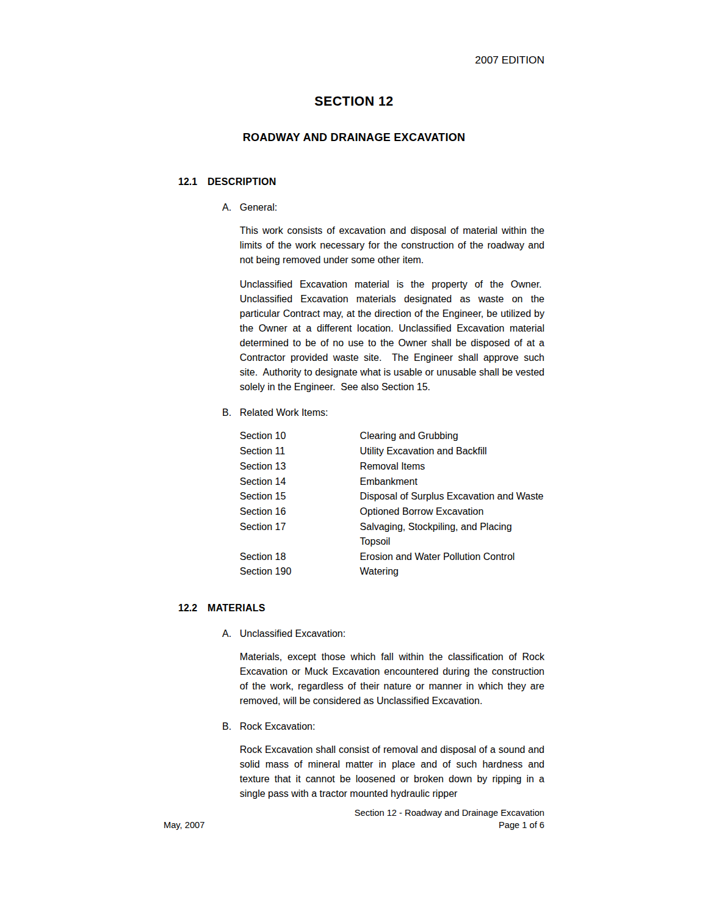2007 EDITION
SECTION 12
ROADWAY AND DRAINAGE EXCAVATION
12.1
DESCRIPTION
A.
General:
This work consists of excavation and disposal of material within the limits of the work necessary for the construction of the roadway and not being removed under some other item.
Unclassified Excavation material is the property of the Owner. Unclassified Excavation materials designated as waste on the particular Contract may, at the direction of the Engineer, be utilized by the Owner at a different location. Unclassified Excavation material determined to be of no use to the Owner shall be disposed of at a Contractor provided waste site. The Engineer shall approve such site. Authority to designate what is usable or unusable shall be vested solely in the Engineer. See also Section 15.
B.
Related Work Items:
| Section 10 | Clearing and Grubbing |
| Section 11 | Utility Excavation and Backfill |
| Section 13 | Removal Items |
| Section 14 | Embankment |
| Section 15 | Disposal of Surplus Excavation and Waste |
| Section 16 | Optioned Borrow Excavation |
| Section 17 | Salvaging, Stockpiling, and Placing Topsoil |
| Section 18 | Erosion and Water Pollution Control |
| Section 190 | Watering |
12.2
MATERIALS
A.
Unclassified Excavation:
Materials, except those which fall within the classification of Rock Excavation or Muck Excavation encountered during the construction of the work, regardless of their nature or manner in which they are removed, will be considered as Unclassified Excavation.
B.
Rock Excavation:
Rock Excavation shall consist of removal and disposal of a sound and solid mass of mineral matter in place and of such hardness and texture that it cannot be loosened or broken down by ripping in a single pass with a tractor mounted hydraulic ripper
May, 2007
Section 12 - Roadway and Drainage Excavation
Page 1 of 6